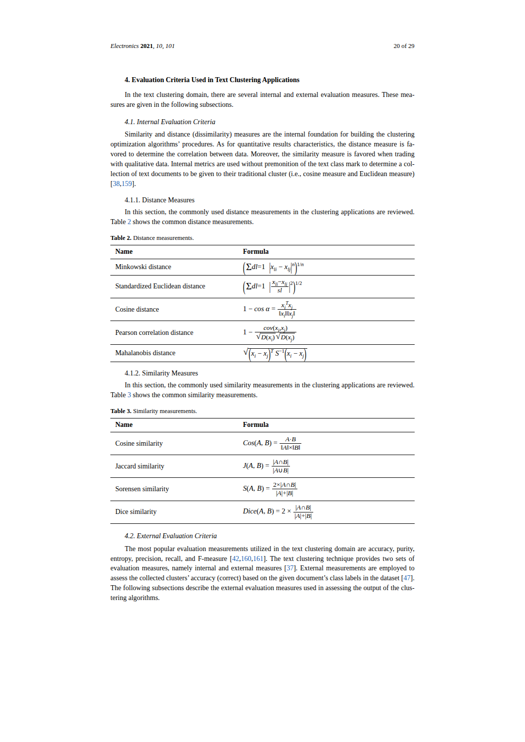Electronics 2021, 10, 101
20 of 29
4. Evaluation Criteria Used in Text Clustering Applications
In the text clustering domain, there are several internal and external evaluation measures. These measures are given in the following subsections.
4.1. Internal Evaluation Criteria
Similarity and distance (dissimilarity) measures are the internal foundation for building the clustering optimization algorithms’ procedures. As for quantitative results characteristics, the distance measure is favored to determine the correlation between data. Moreover, the similarity measure is favored when trading with qualitative data. Internal metrics are used without premonition of the text class mark to determine a collection of text documents to be given to their traditional cluster (i.e., cosine measure and Euclidean measure) [38,159].
4.1.1. Distance Measures
In this section, the commonly used distance measurements in the clustering applications are reviewed. Table 2 shows the common distance measurements.
Table 2. Distance measurements.
| Name | Formula |
| --- | --- |
| Minkowski distance | ( Σ d l =1 / x li − x lj / n ) 1/ n |
| Standardized Euclidean distance | ( Σ d l =1 / x li − x lj sl / 2 ) 1/2 |
| Cosine distance | 1 − cos α = x i T x j ‖ x i ‖‖ x j ‖ |
| Pearson correlation distance | 1 − cov ( x i , x j ) D ( x i ) D ( x j ) |
| Mahalanobis distance | ( x i − x j ) T S −1 ( x i − x j ) |
4.1.2. Similarity Measures
In this section, the commonly used similarity measurements in the clustering applications are reviewed. Table 3 shows the common similarity measurements.
Table 3. Similarity measurements.
| Name | Formula |
| --- | --- |
| Cosine similarity | Cos ( A , B ) = A · B ‖ A ‖×‖ B ‖ |
| Jaccard similarity | J ( A , B ) = / A ∩ B / / A ∪ B / |
| Sorensen similarity | S ( A , B ) = 2×/ A ∩ B / / A /+/ B / |
| Dice similarity | Dice ( A , B ) = 2 × / A ∩ B / / A /+/ B / |
4.2. External Evaluation Criteria
The most popular evaluation measurements utilized in the text clustering domain are accuracy, purity, entropy, precision, recall, and F-measure [42,160,161]. The text clustering technique provides two sets of evaluation measures, namely internal and external measures [37]. External measurements are employed to assess the collected clusters’ accuracy (correct) based on the given document’s class labels in the dataset [47]. The following subsections describe the external evaluation measures used in assessing the output of the clustering algorithms.